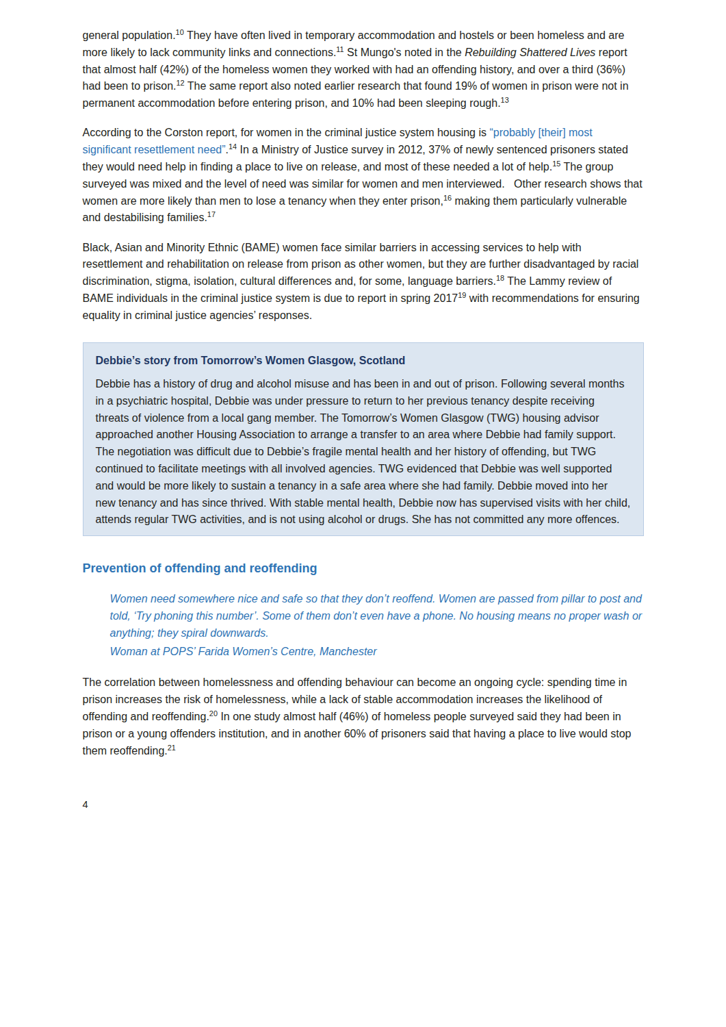general population.10 They have often lived in temporary accommodation and hostels or been homeless and are more likely to lack community links and connections.11 St Mungo's noted in the Rebuilding Shattered Lives report that almost half (42%) of the homeless women they worked with had an offending history, and over a third (36%) had been to prison.12 The same report also noted earlier research that found 19% of women in prison were not in permanent accommodation before entering prison, and 10% had been sleeping rough.13
According to the Corston report, for women in the criminal justice system housing is “probably [their] most significant resettlement need”.14 In a Ministry of Justice survey in 2012, 37% of newly sentenced prisoners stated they would need help in finding a place to live on release, and most of these needed a lot of help.15 The group surveyed was mixed and the level of need was similar for women and men interviewed. Other research shows that women are more likely than men to lose a tenancy when they enter prison,16 making them particularly vulnerable and destabilising families.17
Black, Asian and Minority Ethnic (BAME) women face similar barriers in accessing services to help with resettlement and rehabilitation on release from prison as other women, but they are further disadvantaged by racial discrimination, stigma, isolation, cultural differences and, for some, language barriers.18 The Lammy review of BAME individuals in the criminal justice system is due to report in spring 201719 with recommendations for ensuring equality in criminal justice agencies’ responses.
Debbie’s story from Tomorrow’s Women Glasgow, Scotland
Debbie has a history of drug and alcohol misuse and has been in and out of prison. Following several months in a psychiatric hospital, Debbie was under pressure to return to her previous tenancy despite receiving threats of violence from a local gang member. The Tomorrow’s Women Glasgow (TWG) housing advisor approached another Housing Association to arrange a transfer to an area where Debbie had family support. The negotiation was difficult due to Debbie’s fragile mental health and her history of offending, but TWG continued to facilitate meetings with all involved agencies. TWG evidenced that Debbie was well supported and would be more likely to sustain a tenancy in a safe area where she had family. Debbie moved into her new tenancy and has since thrived. With stable mental health, Debbie now has supervised visits with her child, attends regular TWG activities, and is not using alcohol or drugs. She has not committed any more offences.
Prevention of offending and reoffending
Women need somewhere nice and safe so that they don’t reoffend. Women are passed from pillar to post and told, ‘Try phoning this number’. Some of them don’t even have a phone. No housing means no proper wash or anything; they spiral downwards.
Woman at POPS’ Farida Women’s Centre, Manchester
The correlation between homelessness and offending behaviour can become an ongoing cycle: spending time in prison increases the risk of homelessness, while a lack of stable accommodation increases the likelihood of offending and reoffending.20 In one study almost half (46%) of homeless people surveyed said they had been in prison or a young offenders institution, and in another 60% of prisoners said that having a place to live would stop them reoffending.21
4